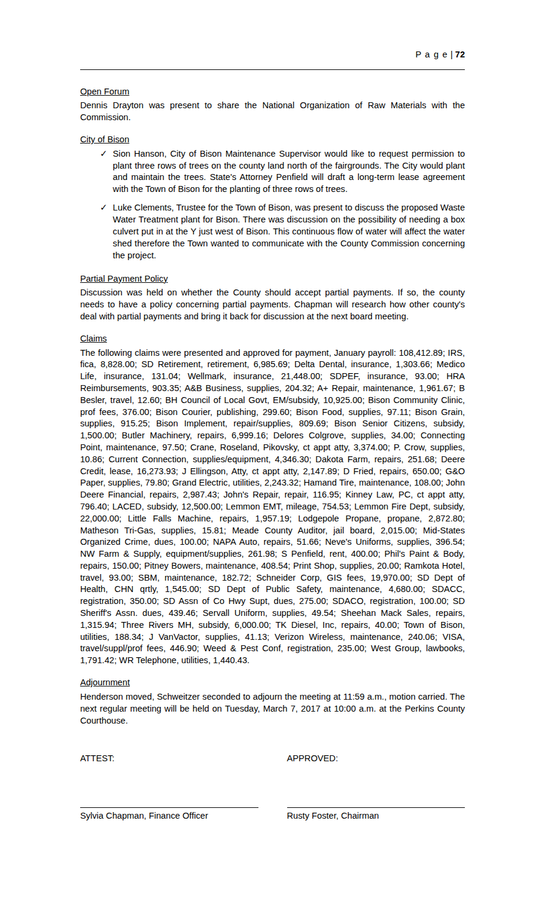P a g e | 72
Open Forum
Dennis Drayton was present to share the National Organization of Raw Materials with the Commission.
City of Bison
Sion Hanson, City of Bison Maintenance Supervisor would like to request permission to plant three rows of trees on the county land north of the fairgrounds. The City would plant and maintain the trees. State's Attorney Penfield will draft a long-term lease agreement with the Town of Bison for the planting of three rows of trees.
Luke Clements, Trustee for the Town of Bison, was present to discuss the proposed Waste Water Treatment plant for Bison. There was discussion on the possibility of needing a box culvert put in at the Y just west of Bison. This continuous flow of water will affect the water shed therefore the Town wanted to communicate with the County Commission concerning the project.
Partial Payment Policy
Discussion was held on whether the County should accept partial payments. If so, the county needs to have a policy concerning partial payments. Chapman will research how other county's deal with partial payments and bring it back for discussion at the next board meeting.
Claims
The following claims were presented and approved for payment, January payroll: 108,412.89; IRS, fica, 8,828.00; SD Retirement, retirement, 6,985.69; Delta Dental, insurance, 1,303.66; Medico Life, insurance, 131.04; Wellmark, insurance, 21,448.00; SDPEF, insurance, 93.00; HRA Reimbursements, 903.35; A&B Business, supplies, 204.32; A+ Repair, maintenance, 1,961.67; B Besler, travel, 12.60; BH Council of Local Govt, EM/subsidy, 10,925.00; Bison Community Clinic, prof fees, 376.00; Bison Courier, publishing, 299.60; Bison Food, supplies, 97.11; Bison Grain, supplies, 915.25; Bison Implement, repair/supplies, 809.69; Bison Senior Citizens, subsidy, 1,500.00; Butler Machinery, repairs, 6,999.16; Delores Colgrove, supplies, 34.00; Connecting Point, maintenance, 97.50; Crane, Roseland, Pikovsky, ct appt atty, 3,374.00; P. Crow, supplies, 10.86; Current Connection, supplies/equipment, 4,346.30; Dakota Farm, repairs, 251.68; Deere Credit, lease, 16,273.93; J Ellingson, Atty, ct appt atty, 2,147.89; D Fried, repairs, 650.00; G&O Paper, supplies, 79.80; Grand Electric, utilities, 2,243.32; Hamand Tire, maintenance, 108.00; John Deere Financial, repairs, 2,987.43; John's Repair, repair, 116.95; Kinney Law, PC, ct appt atty, 796.40; LACED, subsidy, 12,500.00; Lemmon EMT, mileage, 754.53; Lemmon Fire Dept, subsidy, 22,000.00; Little Falls Machine, repairs, 1,957.19; Lodgepole Propane, propane, 2,872.80; Matheson Tri-Gas, supplies, 15.81; Meade County Auditor, jail board, 2,015.00; Mid-States Organized Crime, dues, 100.00; NAPA Auto, repairs, 51.66; Neve's Uniforms, supplies, 396.54; NW Farm & Supply, equipment/supplies, 261.98; S Penfield, rent, 400.00; Phil's Paint & Body, repairs, 150.00; Pitney Bowers, maintenance, 408.54; Print Shop, supplies, 20.00; Ramkota Hotel, travel, 93.00; SBM, maintenance, 182.72; Schneider Corp, GIS fees, 19,970.00; SD Dept of Health, CHN qrtly, 1,545.00; SD Dept of Public Safety, maintenance, 4,680.00; SDACC, registration, 350.00; SD Assn of Co Hwy Supt, dues, 275.00; SDACO, registration, 100.00; SD Sheriff's Assn. dues, 439.46; Servall Uniform, supplies, 49.54; Sheehan Mack Sales, repairs, 1,315.94; Three Rivers MH, subsidy, 6,000.00; TK Diesel, Inc, repairs, 40.00; Town of Bison, utilities, 188.34; J VanVactor, supplies, 41.13; Verizon Wireless, maintenance, 240.06; VISA, travel/suppl/prof fees, 446.90; Weed & Pest Conf, registration, 235.00; West Group, lawbooks, 1,791.42; WR Telephone, utilities, 1,440.43.
Adjournment
Henderson moved, Schweitzer seconded to adjourn the meeting at 11:59 a.m., motion carried. The next regular meeting will be held on Tuesday, March 7, 2017 at 10:00 a.m. at the Perkins County Courthouse.
ATTEST: APPROVED:
Sylvia Chapman, Finance Officer
Rusty Foster, Chairman